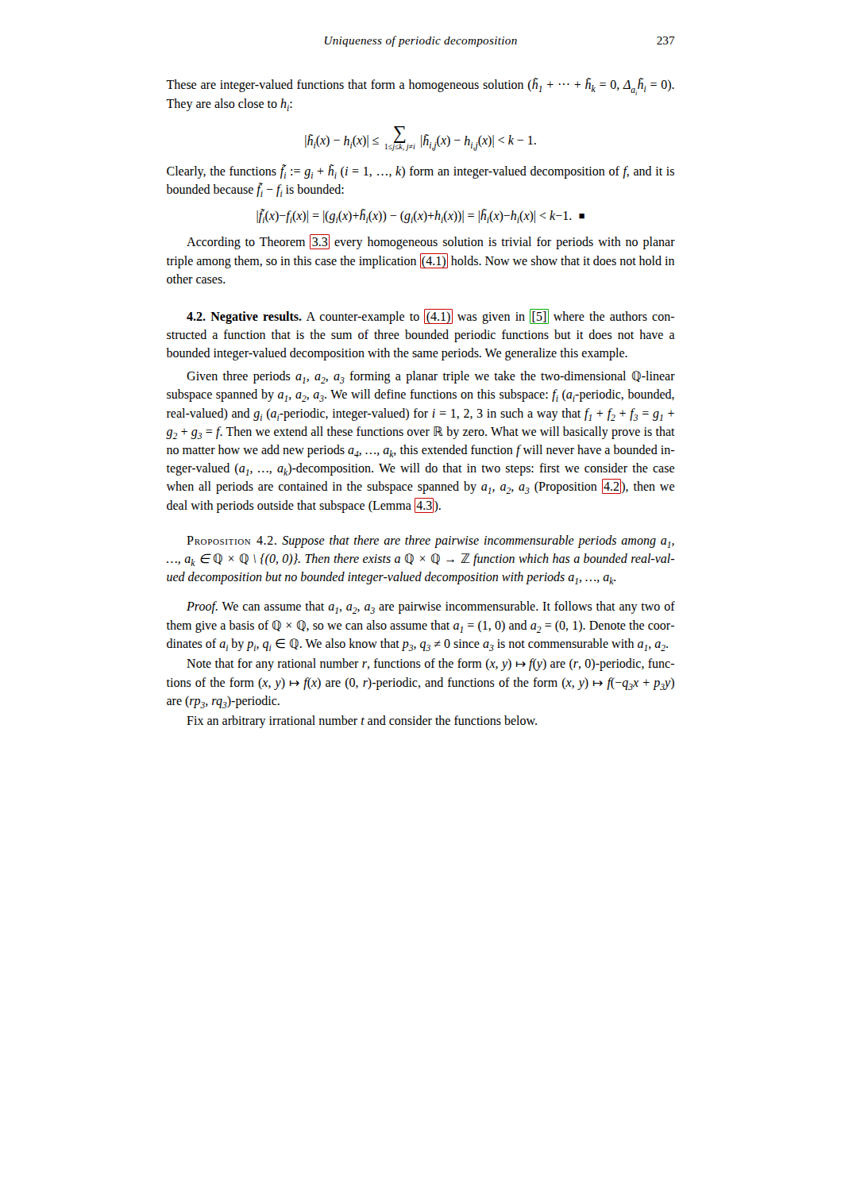Uniqueness of periodic decomposition 237
These are integer-valued functions that form a homogeneous solution (h̃1 + ··· + h̃k = 0, Δaih̃i = 0). They are also close to hi:
|h̃i(x) − hi(x)| ≤ ∑1≤j≤k, j≠i |h̃i,j(x) − hi,j(x)| < k − 1.
Clearly, the functions f̃i := gi + h̃i (i = 1, …, k) form an integer-valued decomposition of f, and it is bounded because f̃i − fi is bounded:
|f̃i(x)−fi(x)| = |(gi(x)+h̃i(x)) − (gi(x)+hi(x))| = |h̃i(x)−hi(x)| < k−1.
According to Theorem 3.3 every homogeneous solution is trivial for periods with no planar triple among them, so in this case the implication (4.1) holds. Now we show that it does not hold in other cases.
4.2. Negative results. A counter-example to (4.1) was given in [5] where the authors constructed a function that is the sum of three bounded periodic functions but it does not have a bounded integer-valued decomposition with the same periods. We generalize this example.
Given three periods a1, a2, a3 forming a planar triple we take the two-dimensional ℚ-linear subspace spanned by a1, a2, a3. We will define functions on this subspace: fi (ai-periodic, bounded, real-valued) and gi (ai-periodic, integer-valued) for i = 1, 2, 3 in such a way that f1 + f2 + f3 = g1 + g2 + g3 = f. Then we extend all these functions over ℝ by zero. What we will basically prove is that no matter how we add new periods a4, …, ak, this extended function f will never have a bounded integer-valued (a1, …, ak)-decomposition. We will do that in two steps: first we consider the case when all periods are contained in the subspace spanned by a1, a2, a3 (Proposition 4.2), then we deal with periods outside that subspace (Lemma 4.3).
Proposition 4.2. Suppose that there are three pairwise incommensurable periods among a1, …, ak ∈ ℚ × ℚ \ {(0, 0)}. Then there exists a ℚ × ℚ → ℤ function which has a bounded real-valued decomposition but no bounded integer-valued decomposition with periods a1, …, ak.
Proof. We can assume that a1, a2, a3 are pairwise incommensurable. It follows that any two of them give a basis of ℚ × ℚ, so we can also assume that a1 = (1, 0) and a2 = (0, 1). Denote the coordinates of ai by pi, qi ∈ ℚ. We also know that p3, q3 ≠ 0 since a3 is not commensurable with a1, a2.
Note that for any rational number r, functions of the form (x, y) ↦ f(y) are (r, 0)-periodic, functions of the form (x, y) ↦ f(x) are (0, r)-periodic, and functions of the form (x, y) ↦ f(−q3x + p3y) are (rp3, rq3)-periodic.
Fix an arbitrary irrational number t and consider the functions below.